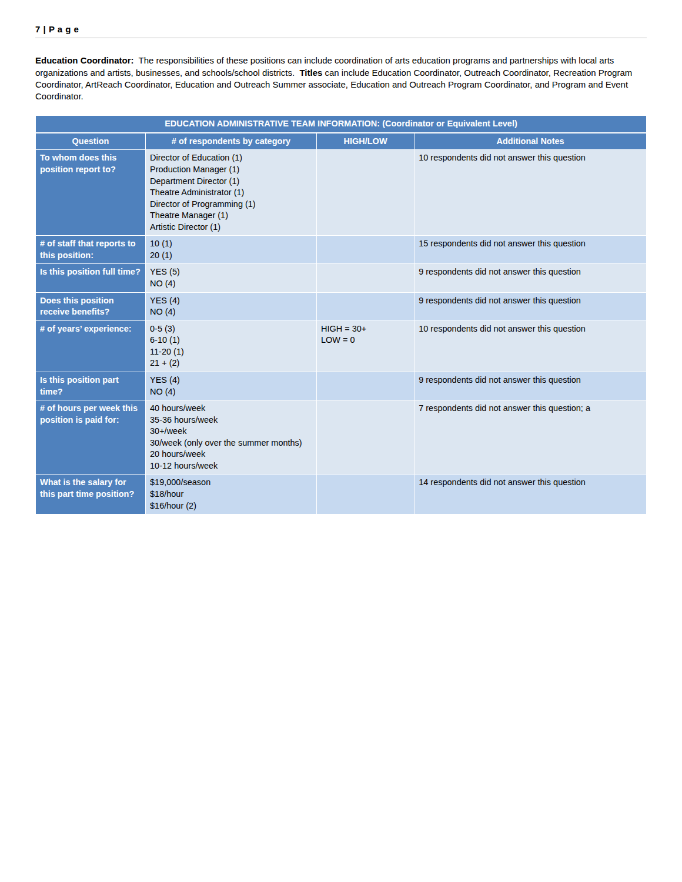7 | P a g e
Education Coordinator: The responsibilities of these positions can include coordination of arts education programs and partnerships with local arts organizations and artists, businesses, and schools/school districts. Titles can include Education Coordinator, Outreach Coordinator, Recreation Program Coordinator, ArtReach Coordinator, Education and Outreach Summer associate, Education and Outreach Program Coordinator, and Program and Event Coordinator.
EDUCATION ADMINISTRATIVE TEAM INFORMATION: (Coordinator or Equivalent Level)
| Question | # of respondents by category | HIGH/LOW | Additional Notes |
| --- | --- | --- | --- |
| To whom does this position report to? | Director of Education (1) Production Manager (1) Department Director (1) Theatre Administrator (1) Director of Programming (1) Theatre Manager (1) Artistic Director (1) | | 10 respondents did not answer this question |
| # of staff that reports to this position: | 10 (1) 20 (1) | | 15 respondents did not answer this question |
| Is this position full time? | YES (5) NO (4) | | 9 respondents did not answer this question |
| Does this position receive benefits? | YES (4) NO (4) | | 9 respondents did not answer this question |
| # of years’ experience: | 0-5 (3) 6-10 (1) 11-20 (1) 21 + (2) | HIGH = 30+ LOW = 0 | 10 respondents did not answer this question |
| Is this position part time? | YES (4) NO (4) | | 9 respondents did not answer this question |
| # of hours per week this position is paid for: | 40 hours/week 35-36 hours/week 30+/week 30/week (only over the summer months) 20 hours/week 10-12 hours/week | | 7 respondents did not answer this question; a |
| What is the salary for this part time position? | $19,000/season $18/hour $16/hour (2) | | 14 respondents did not answer this question |